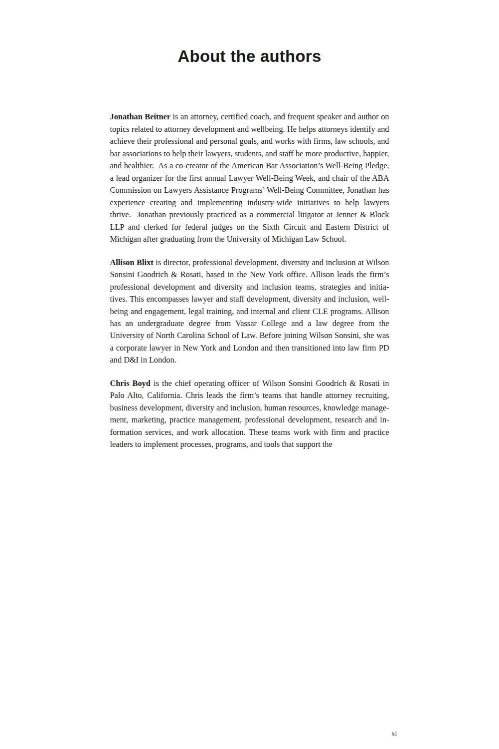About the authors
Jonathan Beitner is an attorney, certified coach, and frequent speaker and author on topics related to attorney development and wellbeing. He helps attorneys identify and achieve their professional and personal goals, and works with firms, law schools, and bar associations to help their lawyers, students, and staff be more productive, happier, and healthier. As a co-creator of the American Bar Association’s Well-Being Pledge, a lead organizer for the first annual Lawyer Well-Being Week, and chair of the ABA Commission on Lawyers Assistance Programs’ Well-Being Committee, Jonathan has experience creating and implementing industry-wide initiatives to help lawyers thrive. Jonathan previously practiced as a commercial litigator at Jenner & Block LLP and clerked for federal judges on the Sixth Circuit and Eastern District of Michigan after graduating from the University of Michigan Law School.
Allison Blixt is director, professional development, diversity and inclusion at Wilson Sonsini Goodrich & Rosati, based in the New York office. Allison leads the firm’s professional development and diversity and inclusion teams, strategies and initiatives. This encompasses lawyer and staff development, diversity and inclusion, wellbeing and engagement, legal training, and internal and client CLE programs. Allison has an undergraduate degree from Vassar College and a law degree from the University of North Carolina School of Law. Before joining Wilson Sonsini, she was a corporate lawyer in New York and London and then transitioned into law firm PD and D&I in London.
Chris Boyd is the chief operating officer of Wilson Sonsini Goodrich & Rosati in Palo Alto, California. Chris leads the firm’s teams that handle attorney recruiting, business development, diversity and inclusion, human resources, knowledge management, marketing, practice management, professional development, research and information services, and work allocation. These teams work with firm and practice leaders to implement processes, programs, and tools that support the
xi